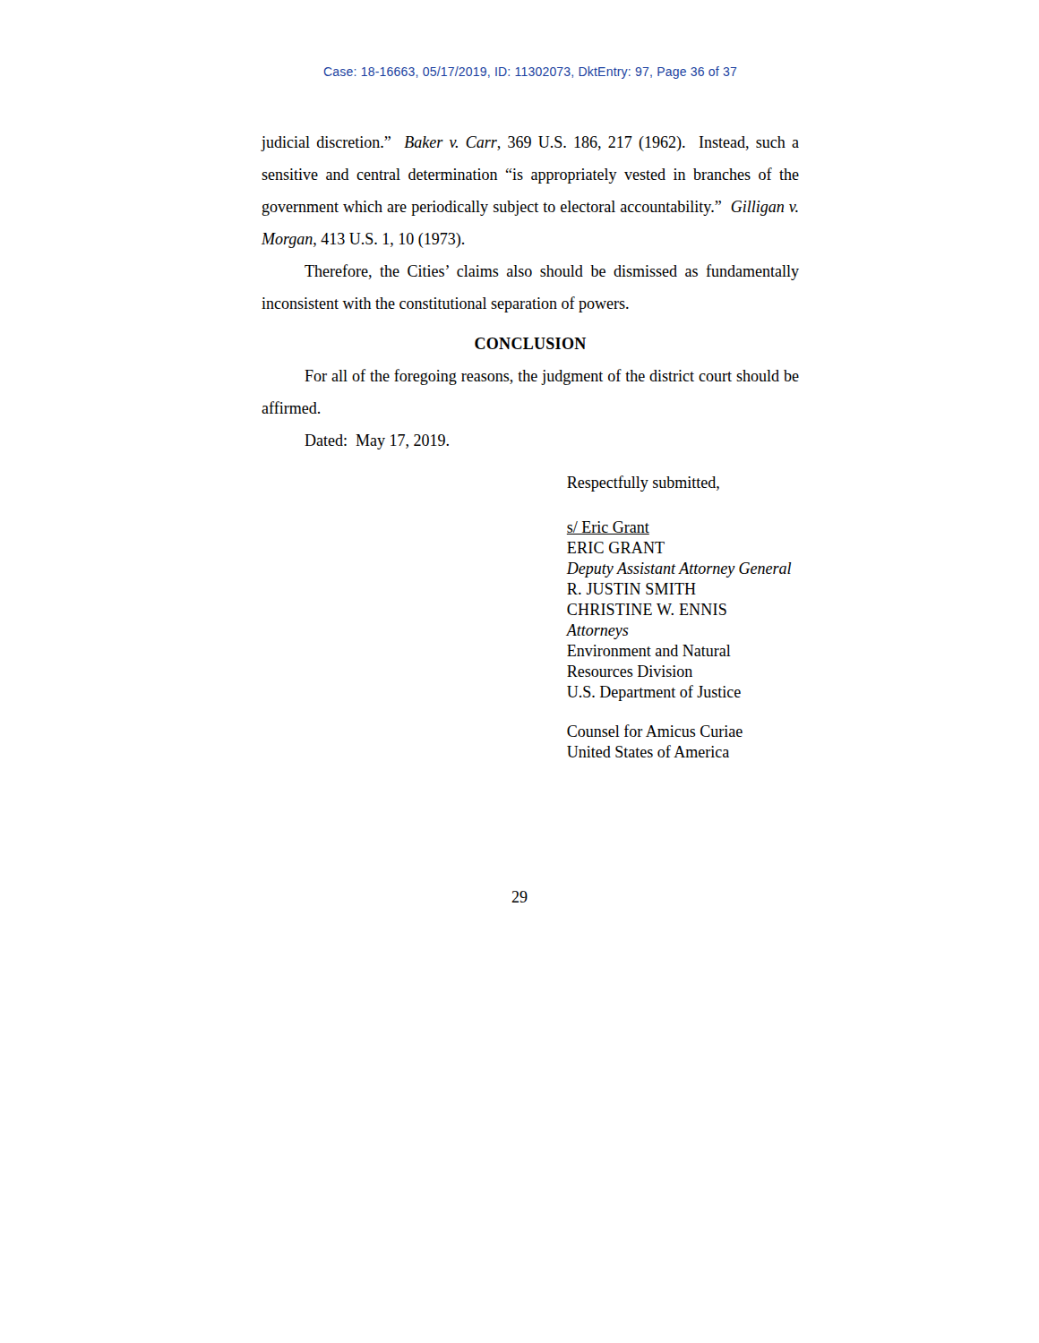Case: 18-16663, 05/17/2019, ID: 11302073, DktEntry: 97, Page 36 of 37
judicial discretion.” Baker v. Carr, 369 U.S. 186, 217 (1962). Instead, such a sensitive and central determination “is appropriately vested in branches of the government which are periodically subject to electoral accountability.” Gilligan v. Morgan, 413 U.S. 1, 10 (1973).
Therefore, the Cities’ claims also should be dismissed as fundamentally inconsistent with the constitutional separation of powers.
CONCLUSION
For all of the foregoing reasons, the judgment of the district court should be affirmed.
Dated: May 17, 2019.
Respectfully submitted,
s/ Eric Grant
ERIC GRANT
Deputy Assistant Attorney General
R. JUSTIN SMITH
CHRISTINE W. ENNIS
Attorneys
Environment and Natural Resources Division
U.S. Department of Justice
Counsel for Amicus Curiae
United States of America
29